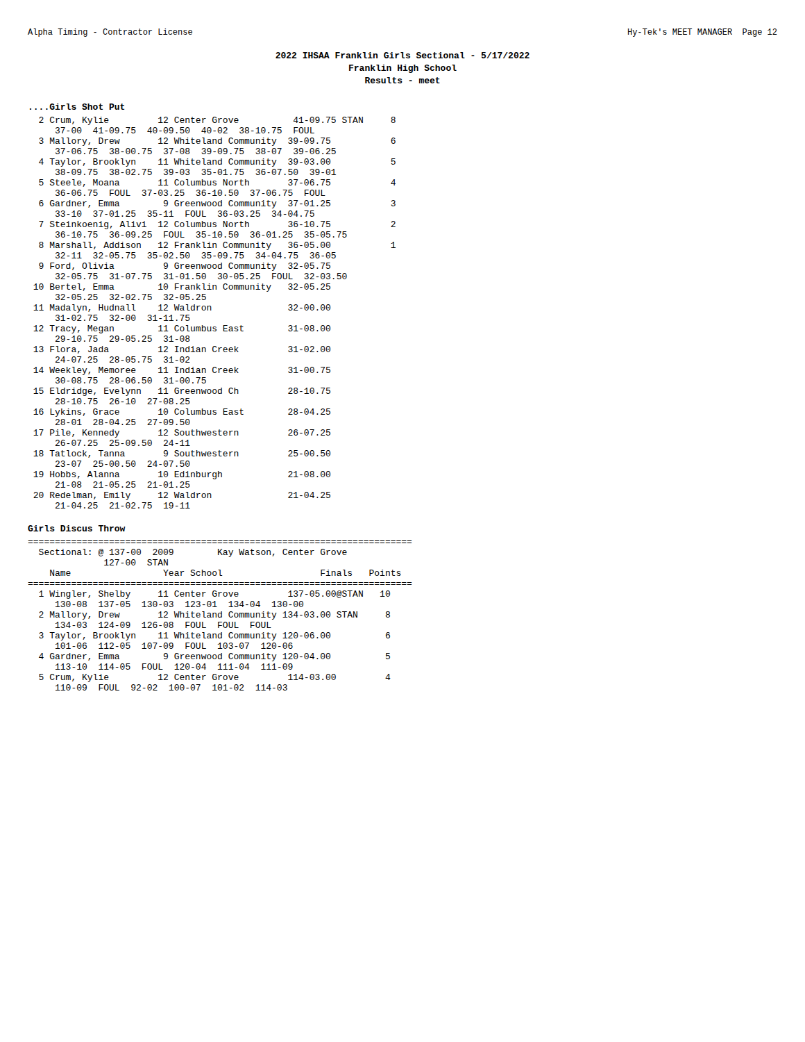Alpha Timing - Contractor License Hy-Tek's MEET MANAGER Page 12
2022 IHSAA Franklin Girls Sectional - 5/17/2022
Franklin High School
Results - meet
....Girls Shot Put
  2 Crum, Kylie         12 Center Grove          41-09.75 STAN     8
     37-00  41-09.75  40-09.50  40-02  38-10.75  FOUL
  3 Mallory, Drew       12 Whiteland Community  39-09.75           6
     37-06.75  38-00.75  37-08  39-09.75  38-07  39-06.25
  4 Taylor, Brooklyn    11 Whiteland Community  39-03.00           5
     38-09.75  38-02.75  39-03  35-01.75  36-07.50  39-01
  5 Steele, Moana       11 Columbus North       37-06.75           4
     36-06.75  FOUL  37-03.25  36-10.50  37-06.75  FOUL
  6 Gardner, Emma        9 Greenwood Community  37-01.25           3
     33-10  37-01.25  35-11  FOUL  36-03.25  34-04.75
  7 Steinkoenig, Alivi  12 Columbus North       36-10.75           2
     36-10.75  36-09.25  FOUL  35-10.50  36-01.25  35-05.75
  8 Marshall, Addison   12 Franklin Community   36-05.00           1
     32-11  32-05.75  35-02.50  35-09.75  34-04.75  36-05
  9 Ford, Olivia         9 Greenwood Community  32-05.75
     32-05.75  31-07.75  31-01.50  30-05.25  FOUL  32-03.50
 10 Bertel, Emma        10 Franklin Community   32-05.25
     32-05.25  32-02.75  32-05.25
 11 Madalyn, Hudnall    12 Waldron              32-00.00
     31-02.75  32-00  31-11.75
 12 Tracy, Megan        11 Columbus East        31-08.00
     29-10.75  29-05.25  31-08
 13 Flora, Jada         12 Indian Creek         31-02.00
     24-07.25  28-05.75  31-02
 14 Weekley, Memoree    11 Indian Creek         31-00.75
     30-08.75  28-06.50  31-00.75
 15 Eldridge, Evelynn   11 Greenwood Ch         28-10.75
     28-10.75  26-10  27-08.25
 16 Lykins, Grace       10 Columbus East        28-04.25
     28-01  28-04.25  27-09.50
 17 Pile, Kennedy       12 Southwestern         26-07.25
     26-07.25  25-09.50  24-11
 18 Tatlock, Tanna       9 Southwestern         25-00.50
     23-07  25-00.50  24-07.50
 19 Hobbs, Alanna       10 Edinburgh            21-08.00
     21-08  21-05.25  21-01.25
 20 Redelman, Emily     12 Waldron              21-04.25
     21-04.25  21-02.75  19-11
Girls Discus Throw
=======================================================================
  Sectional: @ 137-00  2009        Kay Watson, Center Grove
              127-00  STAN
    Name                 Year School                  Finals   Points
=======================================================================
  1 Wingler, Shelby     11 Center Grove         137-05.00@STAN   10
     130-08  137-05  130-03  123-01  134-04  130-00
  2 Mallory, Drew       12 Whiteland Community 134-03.00 STAN     8
     134-03  124-09  126-08  FOUL  FOUL  FOUL
  3 Taylor, Brooklyn    11 Whiteland Community 120-06.00          6
     101-06  112-05  107-09  FOUL  103-07  120-06
  4 Gardner, Emma        9 Greenwood Community 120-04.00          5
     113-10  114-05  FOUL  120-04  111-04  111-09
  5 Crum, Kylie         12 Center Grove         114-03.00         4
     110-09  FOUL  92-02  100-07  101-02  114-03